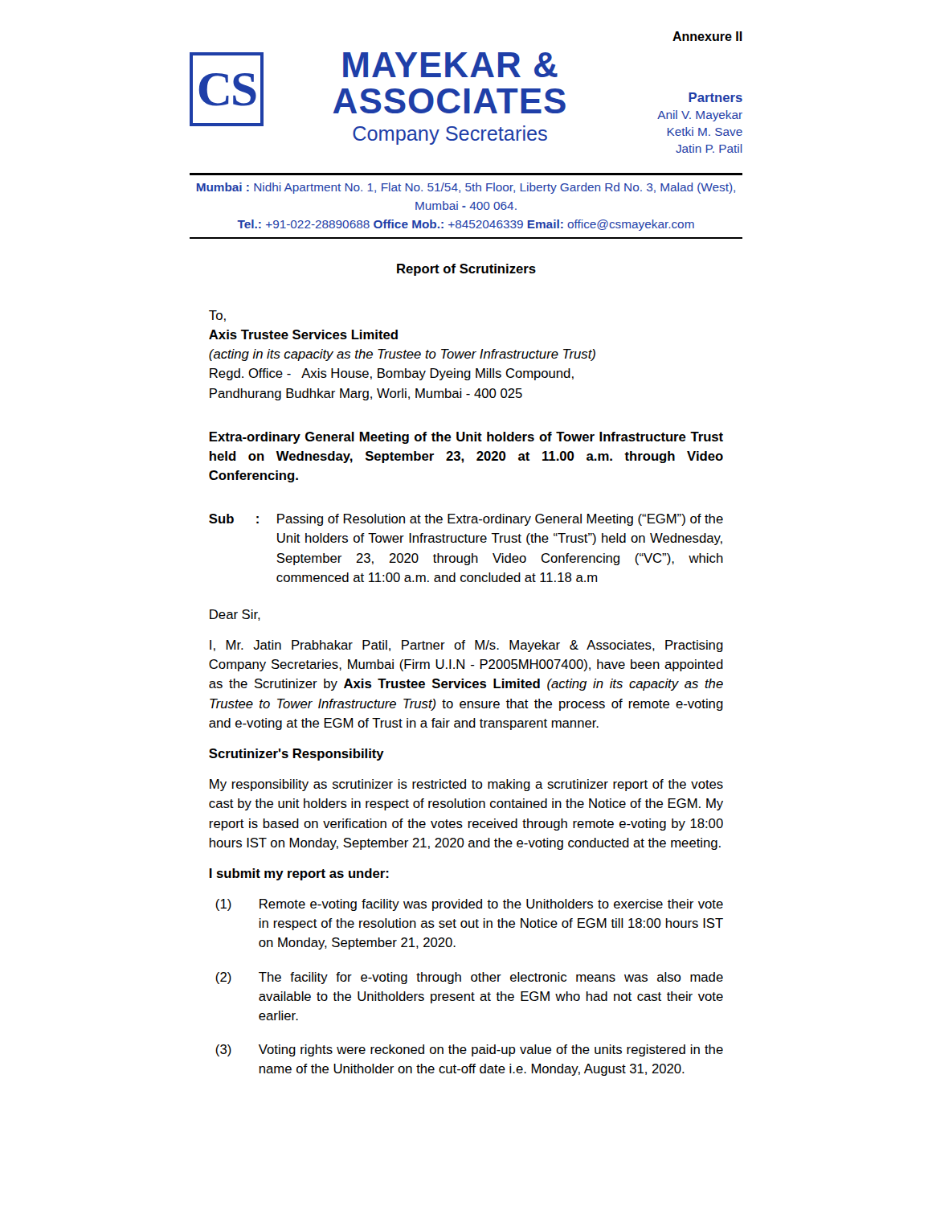Annexure II
CS
MAYEKAR &
ASSOCIATES
Company Secretaries
Partners
Anil V. Mayekar
Ketki M. Save
Jatin P. Patil
Mumbai : Nidhi Apartment No. 1, Flat No. 51/54, 5th Floor, Liberty Garden Rd No. 3, Malad (West), Mumbai - 400 064.
Tel.: +91-022-28890688 Office Mob.: +8452046339 Email: office@csmayekar.com
Report of Scrutinizers
To,
Axis Trustee Services Limited
(acting in its capacity as the Trustee to Tower Infrastructure Trust)
Regd. Office - Axis House, Bombay Dyeing Mills Compound,
Pandhurang Budhkar Marg, Worli, Mumbai - 400 025
Extra-ordinary General Meeting of the Unit holders of Tower Infrastructure Trust held on Wednesday, September 23, 2020 at 11.00 a.m. through Video Conferencing.
| Sub | : | Passing of Resolution at the Extra-ordinary General Meeting (“EGM”) of the Unit holders of Tower Infrastructure Trust (the “Trust”) held on Wednesday, September 23, 2020 through Video Conferencing (“VC”), which commenced at 11:00 a.m. and concluded at 11.18 a.m |
Dear Sir,
I, Mr. Jatin Prabhakar Patil, Partner of M/s. Mayekar & Associates, Practising Company Secretaries, Mumbai (Firm U.I.N - P2005MH007400), have been appointed as the Scrutinizer by Axis Trustee Services Limited (acting in its capacity as the Trustee to Tower Infrastructure Trust) to ensure that the process of remote e-voting and e-voting at the EGM of Trust in a fair and transparent manner.
Scrutinizer's Responsibility
My responsibility as scrutinizer is restricted to making a scrutinizer report of the votes cast by the unit holders in respect of resolution contained in the Notice of the EGM. My report is based on verification of the votes received through remote e-voting by 18:00 hours IST on Monday, September 21, 2020 and the e-voting conducted at the meeting.
I submit my report as under:
(1) Remote e-voting facility was provided to the Unitholders to exercise their vote in respect of the resolution as set out in the Notice of EGM till 18:00 hours IST on Monday, September 21, 2020.
(2) The facility for e-voting through other electronic means was also made available to the Unitholders present at the EGM who had not cast their vote earlier.
(3) Voting rights were reckoned on the paid-up value of the units registered in the name of the Unitholder on the cut-off date i.e. Monday, August 31, 2020.